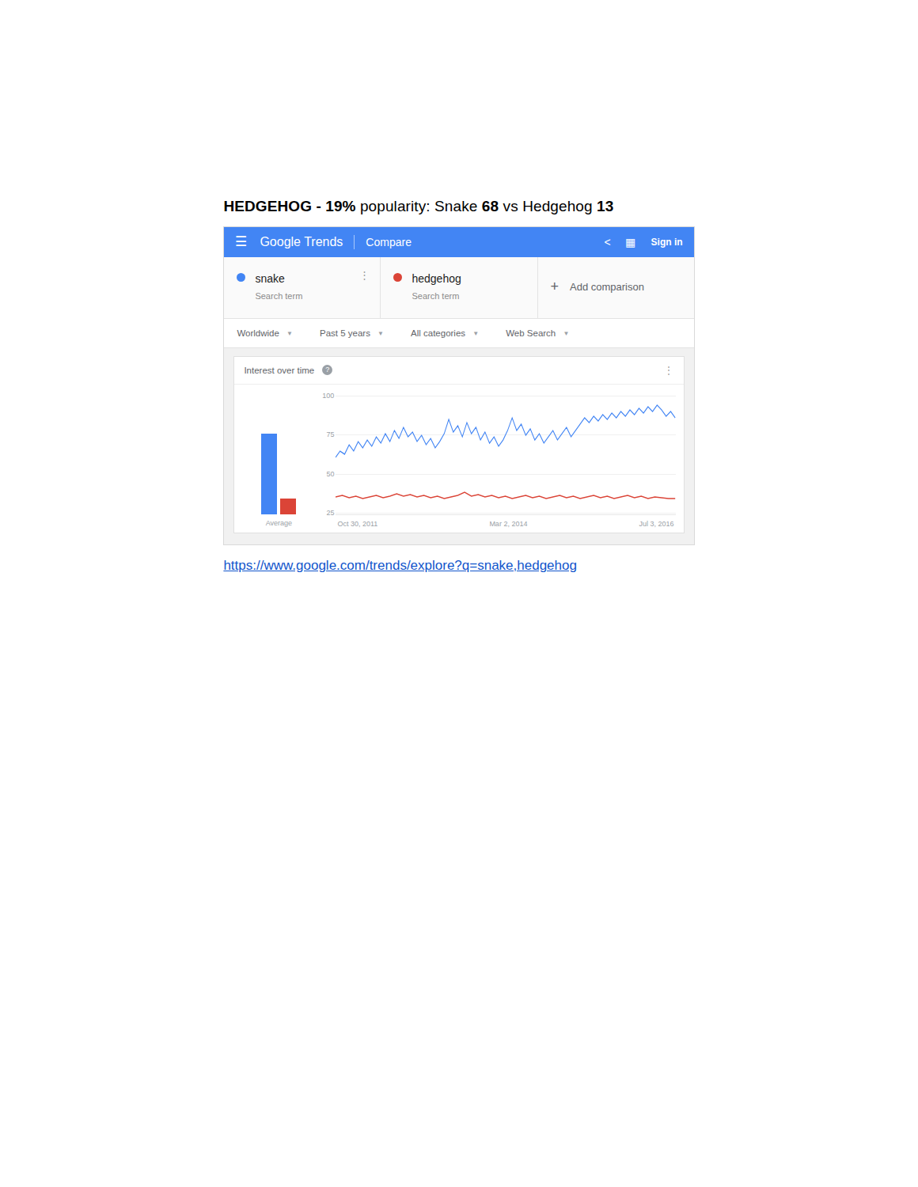HEDGEHOG - 19% popularity: Snake 68 vs Hedgehog 13
☰ Google Trends Compare < ▦ Sign in
snake
Search term ⋮
hedgehog
Search term
+ Add comparison
Worldwide ▼ Past 5 years ▼ All categories ▼ Web Search ▼
Interest over time ? ⋮
Average
100 75 50 25
Oct 30, 2011 Mar 2, 2014 Jul 3, 2016
https://www.google.com/trends/explore?q=snake,hedgehog